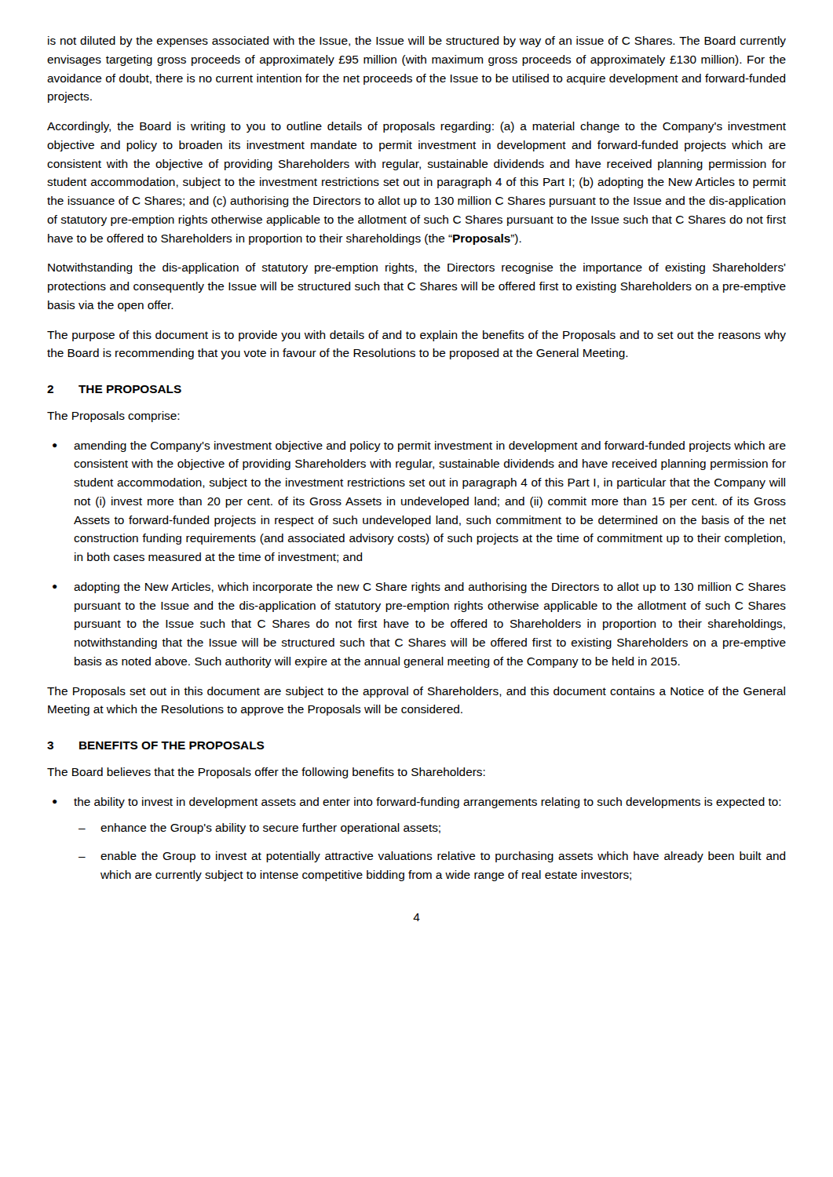is not diluted by the expenses associated with the Issue, the Issue will be structured by way of an issue of C Shares. The Board currently envisages targeting gross proceeds of approximately £95 million (with maximum gross proceeds of approximately £130 million). For the avoidance of doubt, there is no current intention for the net proceeds of the Issue to be utilised to acquire development and forward-funded projects.
Accordingly, the Board is writing to you to outline details of proposals regarding: (a) a material change to the Company's investment objective and policy to broaden its investment mandate to permit investment in development and forward-funded projects which are consistent with the objective of providing Shareholders with regular, sustainable dividends and have received planning permission for student accommodation, subject to the investment restrictions set out in paragraph 4 of this Part I; (b) adopting the New Articles to permit the issuance of C Shares; and (c) authorising the Directors to allot up to 130 million C Shares pursuant to the Issue and the dis-application of statutory pre-emption rights otherwise applicable to the allotment of such C Shares pursuant to the Issue such that C Shares do not first have to be offered to Shareholders in proportion to their shareholdings (the “Proposals”).
Notwithstanding the dis-application of statutory pre-emption rights, the Directors recognise the importance of existing Shareholders' protections and consequently the Issue will be structured such that C Shares will be offered first to existing Shareholders on a pre-emptive basis via the open offer.
The purpose of this document is to provide you with details of and to explain the benefits of the Proposals and to set out the reasons why the Board is recommending that you vote in favour of the Resolutions to be proposed at the General Meeting.
2 THE PROPOSALS
The Proposals comprise:
amending the Company's investment objective and policy to permit investment in development and forward-funded projects which are consistent with the objective of providing Shareholders with regular, sustainable dividends and have received planning permission for student accommodation, subject to the investment restrictions set out in paragraph 4 of this Part I, in particular that the Company will not (i) invest more than 20 per cent. of its Gross Assets in undeveloped land; and (ii) commit more than 15 per cent. of its Gross Assets to forward-funded projects in respect of such undeveloped land, such commitment to be determined on the basis of the net construction funding requirements (and associated advisory costs) of such projects at the time of commitment up to their completion, in both cases measured at the time of investment; and
adopting the New Articles, which incorporate the new C Share rights and authorising the Directors to allot up to 130 million C Shares pursuant to the Issue and the dis-application of statutory pre-emption rights otherwise applicable to the allotment of such C Shares pursuant to the Issue such that C Shares do not first have to be offered to Shareholders in proportion to their shareholdings, notwithstanding that the Issue will be structured such that C Shares will be offered first to existing Shareholders on a pre-emptive basis as noted above. Such authority will expire at the annual general meeting of the Company to be held in 2015.
The Proposals set out in this document are subject to the approval of Shareholders, and this document contains a Notice of the General Meeting at which the Resolutions to approve the Proposals will be considered.
3 BENEFITS OF THE PROPOSALS
The Board believes that the Proposals offer the following benefits to Shareholders:
the ability to invest in development assets and enter into forward-funding arrangements relating to such developments is expected to:
enhance the Group's ability to secure further operational assets;
enable the Group to invest at potentially attractive valuations relative to purchasing assets which have already been built and which are currently subject to intense competitive bidding from a wide range of real estate investors;
4